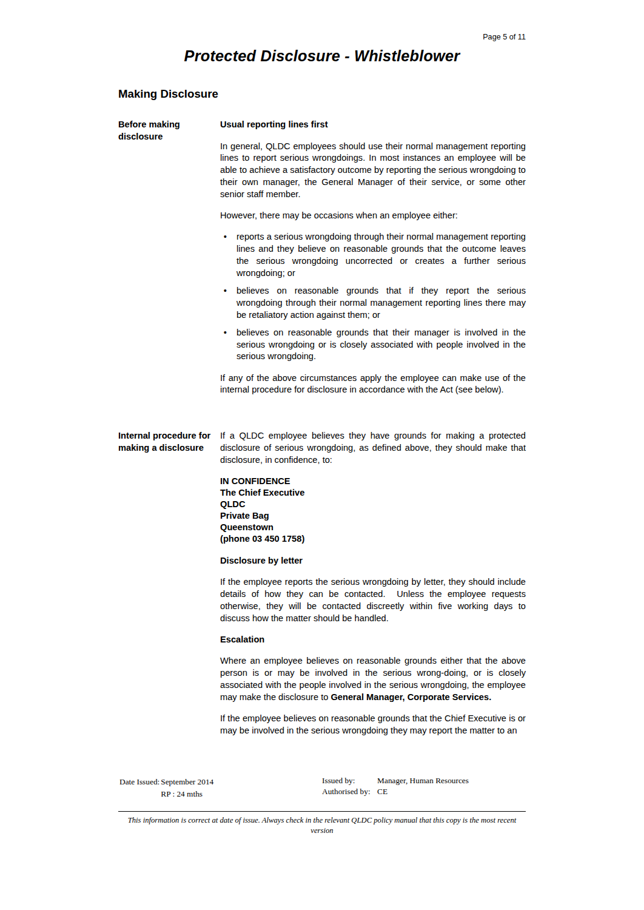Page 5 of 11
Protected Disclosure - Whistleblower
Making Disclosure
| Before making disclosure | Usual reporting lines first In general, QLDC employees should use their normal management reporting lines to report serious wrongdoings. In most instances an employee will be able to achieve a satisfactory outcome by reporting the serious wrongdoing to their own manager, the General Manager of their service, or some other senior staff member. However, there may be occasions when an employee either: reports a serious wrongdoing through their normal management reporting lines and they believe on reasonable grounds that the outcome leaves the serious wrongdoing uncorrected or creates a further serious wrongdoing; or believes on reasonable grounds that if they report the serious wrongdoing through their normal management reporting lines there may be retaliatory action against them; or believes on reasonable grounds that their manager is involved in the serious wrongdoing or is closely associated with people involved in the serious wrongdoing. If any of the above circumstances apply the employee can make use of the internal procedure for disclosure in accordance with the Act (see below). |
| Internal procedure for making a disclosure | If a QLDC employee believes they have grounds for making a protected disclosure of serious wrongdoing, as defined above, they should make that disclosure, in confidence, to: IN CONFIDENCE The Chief Executive QLDC Private Bag Queenstown (phone 03 450 1758) Disclosure by letter If the employee reports the serious wrongdoing by letter, they should include details of how they can be contacted. Unless the employee requests otherwise, they will be contacted discreetly within five working days to discuss how the matter should be handled. Escalation Where an employee believes on reasonable grounds either that the above person is or may be involved in the serious wrong-doing, or is closely associated with the people involved in the serious wrongdoing, the employee may make the disclosure to General Manager, Corporate Services. If the employee believes on reasonable grounds that the Chief Executive is or may be involved in the serious wrongdoing they may report the matter to an |
| / Date Issued: / September 2014 / / / RP : 24 mths / | / Issued by: / Manager, Human Resources / / Authorised by: / CE / |
This information is correct at date of issue. Always check in the relevant QLDC policy manual that this copy is the most recent version